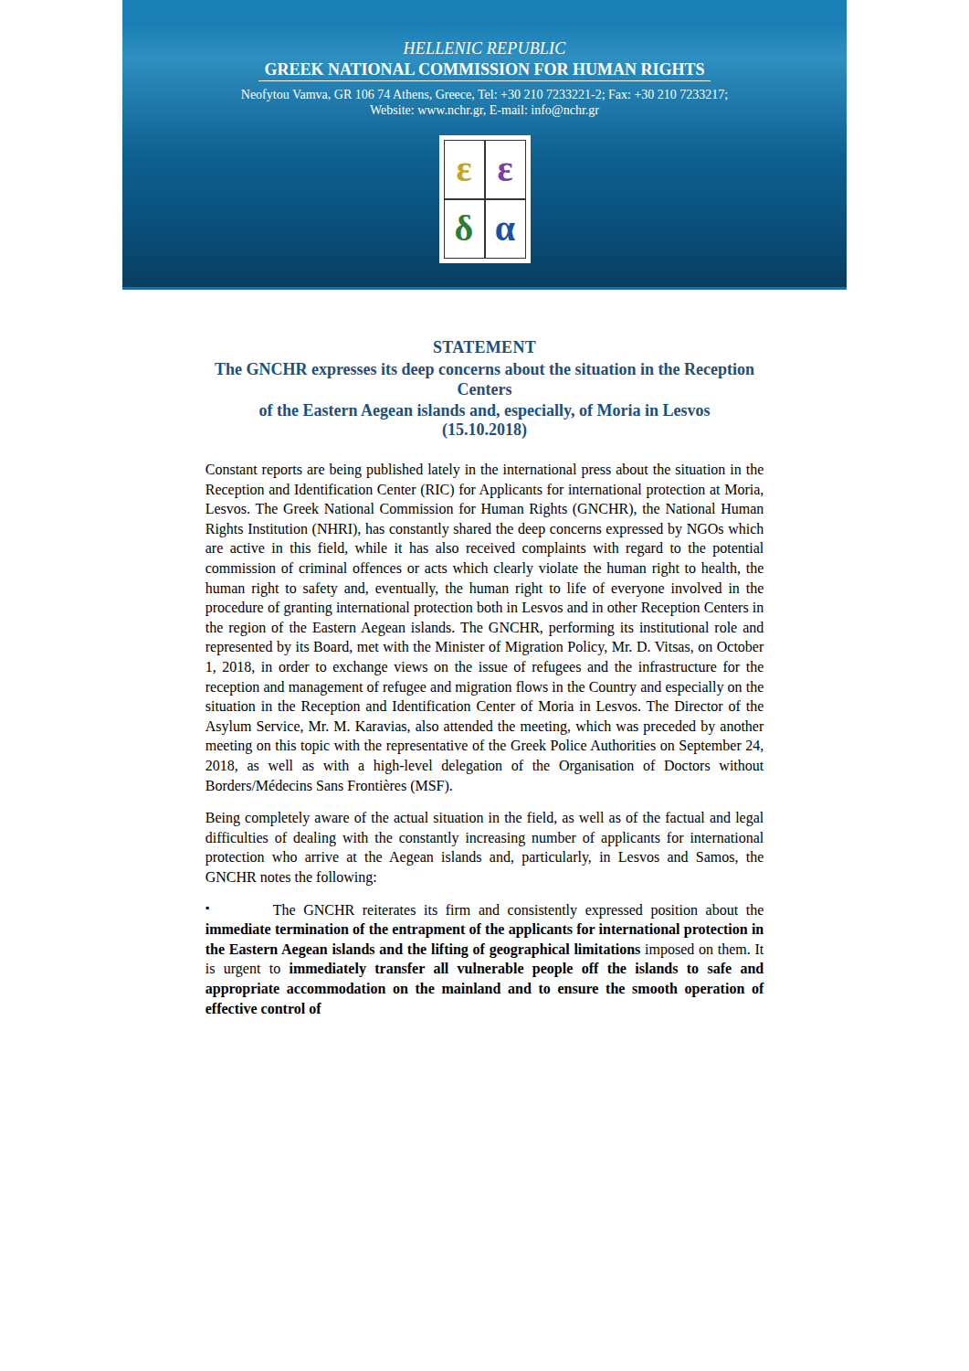HELLENIC REPUBLIC
GREEK NATIONAL COMMISSION FOR HUMAN RIGHTS
Neofytou Vamva, GR 106 74 Athens, Greece, Tel: +30 210 7233221-2; Fax: +30 210 7233217;
Website: www.nchr.gr, E-mail: info@nchr.gr
ε
ε
δ
α
STATEMENT
The GNCHR expresses its deep concerns about the situation in the Reception Centers
of the Eastern Aegean islands and, especially, of Moria in Lesvos
(15.10.2018)
Constant reports are being published lately in the international press about the situation in the Reception and Identification Center (RIC) for Applicants for international protection at Moria, Lesvos. The Greek National Commission for Human Rights (GNCHR), the National Human Rights Institution (NHRI), has constantly shared the deep concerns expressed by NGOs which are active in this field, while it has also received complaints with regard to the potential commission of criminal offences or acts which clearly violate the human right to health, the human right to safety and, eventually, the human right to life of everyone involved in the procedure of granting international protection both in Lesvos and in other Reception Centers in the region of the Eastern Aegean islands. The GNCHR, performing its institutional role and represented by its Board, met with the Minister of Migration Policy, Mr. D. Vitsas, on October 1, 2018, in order to exchange views on the issue of refugees and the infrastructure for the reception and management of refugee and migration flows in the Country and especially on the situation in the Reception and Identification Center of Moria in Lesvos. The Director of the Asylum Service, Mr. M. Karavias, also attended the meeting, which was preceded by another meeting on this topic with the representative of the Greek Police Authorities on September 24, 2018, as well as with a high-level delegation of the Organisation of Doctors without Borders/Médecins Sans Frontières (MSF).
Being completely aware of the actual situation in the field, as well as of the factual and legal difficulties of dealing with the constantly increasing number of applicants for international protection who arrive at the Aegean islands and, particularly, in Lesvos and Samos, the GNCHR notes the following:
▪ The GNCHR reiterates its firm and consistently expressed position about the immediate termination of the entrapment of the applicants for international protection in the Eastern Aegean islands and the lifting of geographical limitations imposed on them. It is urgent to immediately transfer all vulnerable people off the islands to safe and appropriate accommodation on the mainland and to ensure the smooth operation of effective control of